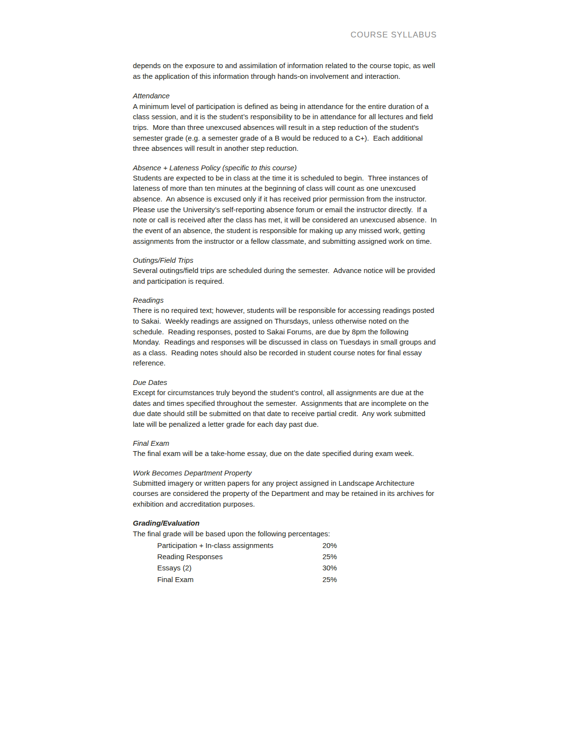COURSE SYLLABUS
depends on the exposure to and assimilation of information related to the course topic, as well as the application of this information through hands-on involvement and interaction.
Attendance
A minimum level of participation is defined as being in attendance for the entire duration of a class session, and it is the student’s responsibility to be in attendance for all lectures and field trips. More than three unexcused absences will result in a step reduction of the student’s semester grade (e.g. a semester grade of a B would be reduced to a C+). Each additional three absences will result in another step reduction.
Absence + Lateness Policy (specific to this course)
Students are expected to be in class at the time it is scheduled to begin. Three instances of lateness of more than ten minutes at the beginning of class will count as one unexcused absence. An absence is excused only if it has received prior permission from the instructor. Please use the University’s self-reporting absence forum or email the instructor directly. If a note or call is received after the class has met, it will be considered an unexcused absence. In the event of an absence, the student is responsible for making up any missed work, getting assignments from the instructor or a fellow classmate, and submitting assigned work on time.
Outings/Field Trips
Several outings/field trips are scheduled during the semester. Advance notice will be provided and participation is required.
Readings
There is no required text; however, students will be responsible for accessing readings posted to Sakai. Weekly readings are assigned on Thursdays, unless otherwise noted on the schedule. Reading responses, posted to Sakai Forums, are due by 8pm the following Monday. Readings and responses will be discussed in class on Tuesdays in small groups and as a class. Reading notes should also be recorded in student course notes for final essay reference.
Due Dates
Except for circumstances truly beyond the student’s control, all assignments are due at the dates and times specified throughout the semester. Assignments that are incomplete on the due date should still be submitted on that date to receive partial credit. Any work submitted late will be penalized a letter grade for each day past due.
Final Exam
The final exam will be a take-home essay, due on the date specified during exam week.
Work Becomes Department Property
Submitted imagery or written papers for any project assigned in Landscape Architecture courses are considered the property of the Department and may be retained in its archives for exhibition and accreditation purposes.
Grading/Evaluation
The final grade will be based upon the following percentages:
| Participation + In-class assignments | 20% |
| Reading Responses | 25% |
| Essays (2) | 30% |
| Final Exam | 25% |